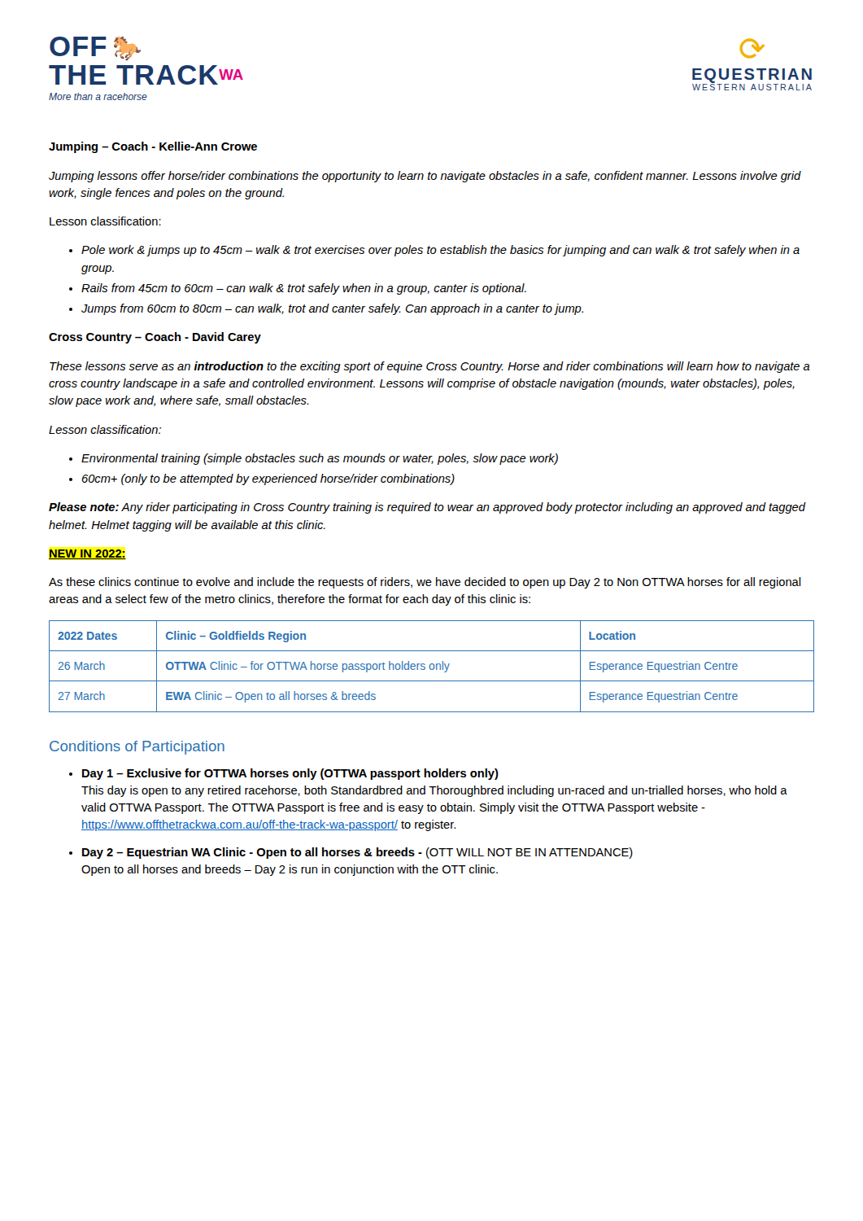OFF🐎
THE TRACK WA
More than a racehorse
⟳
EQUESTRIAN
WESTERN AUSTRALIA
Jumping – Coach - Kellie-Ann Crowe
Jumping lessons offer horse/rider combinations the opportunity to learn to navigate obstacles in a safe, confident manner. Lessons involve grid work, single fences and poles on the ground.
Lesson classification:
Pole work & jumps up to 45cm – walk & trot exercises over poles to establish the basics for jumping and can walk & trot safely when in a group.
Rails from 45cm to 60cm – can walk & trot safely when in a group, canter is optional.
Jumps from 60cm to 80cm – can walk, trot and canter safely. Can approach in a canter to jump.
Cross Country – Coach - David Carey
These lessons serve as an introduction to the exciting sport of equine Cross Country. Horse and rider combinations will learn how to navigate a cross country landscape in a safe and controlled environment. Lessons will comprise of obstacle navigation (mounds, water obstacles), poles, slow pace work and, where safe, small obstacles.
Lesson classification:
Environmental training (simple obstacles such as mounds or water, poles, slow pace work)
60cm+ (only to be attempted by experienced horse/rider combinations)
Please note: Any rider participating in Cross Country training is required to wear an approved body protector including an approved and tagged helmet. Helmet tagging will be available at this clinic.
NEW IN 2022:
As these clinics continue to evolve and include the requests of riders, we have decided to open up Day 2 to Non OTTWA horses for all regional areas and a select few of the metro clinics, therefore the format for each day of this clinic is:
| 2022 Dates | Clinic – Goldfields Region | Location |
| --- | --- | --- |
| 26 March | OTTWA Clinic – for OTTWA horse passport holders only | Esperance Equestrian Centre |
| 27 March | EWA Clinic – Open to all horses & breeds | Esperance Equestrian Centre |
Conditions of Participation
Day 1 – Exclusive for OTTWA horses only (OTTWA passport holders only)
This day is open to any retired racehorse, both Standardbred and Thoroughbred including un-raced and un-trialled horses, who hold a valid OTTWA Passport. The OTTWA Passport is free and is easy to obtain. Simply visit the OTTWA Passport website - https://www.offthetrackwa.com.au/off-the-track-wa-passport/ to register.
Day 2 – Equestrian WA Clinic - Open to all horses & breeds - (OTT WILL NOT BE IN ATTENDANCE)
Open to all horses and breeds – Day 2 is run in conjunction with the OTT clinic.